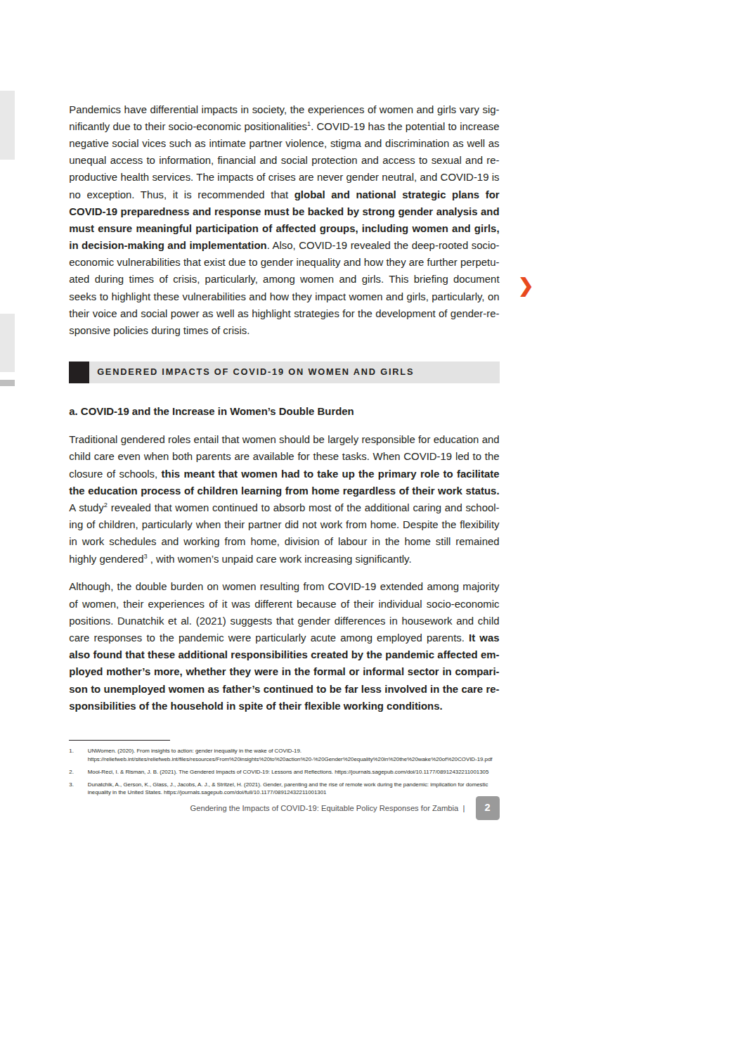❯
Pandemics have differential impacts in society, the experiences of women and girls vary significantly due to their socio-economic positionalities1. COVID-19 has the potential to increase negative social vices such as intimate partner violence, stigma and discrimination as well as unequal access to information, financial and social protection and access to sexual and reproductive health services. The impacts of crises are never gender neutral, and COVID-19 is no exception. Thus, it is recommended that global and national strategic plans for COVID-19 preparedness and response must be backed by strong gender analysis and must ensure meaningful participation of affected groups, including women and girls, in decision-making and implementation. Also, COVID-19 revealed the deep-rooted socio-economic vulnerabilities that exist due to gender inequality and how they are further perpetuated during times of crisis, particularly, among women and girls. This briefing document seeks to highlight these vulnerabilities and how they impact women and girls, particularly, on their voice and social power as well as highlight strategies for the development of gender-responsive policies during times of crisis.
Gendered Impacts of COVID-19 on Women and Girls
a. COVID-19 and the Increase in Women’s Double Burden
Traditional gendered roles entail that women should be largely responsible for education and child care even when both parents are available for these tasks. When COVID-19 led to the closure of schools, this meant that women had to take up the primary role to facilitate the education process of children learning from home regardless of their work status. A study2 revealed that women continued to absorb most of the additional caring and schooling of children, particularly when their partner did not work from home. Despite the flexibility in work schedules and working from home, division of labour in the home still remained highly gendered3 , with women’s unpaid care work increasing significantly.
Although, the double burden on women resulting from COVID-19 extended among majority of women, their experiences of it was different because of their individual socio-economic positions. Dunatchik et al. (2021) suggests that gender differences in housework and child care responses to the pandemic were particularly acute among employed parents. It was also found that these additional responsibilities created by the pandemic affected employed mother’s more, whether they were in the formal or informal sector in comparison to unemployed women as father’s continued to be far less involved in the care responsibilities of the household in spite of their flexible working conditions.
1.
UNWomen. (2020). From insights to action: gender inequality in the wake of COVID-19. https://reliefweb.int/sites/reliefweb.int/files/resources/From%20insights%20to%20action%20-%20Gender%20equality%20in%20the%20wake%20of%20COVID-19.pdf
2.
Mooi-Reci, I. & Risman, J. B. (2021). The Gendered Impacts of COVID-19: Lessons and Reflections. https://journals.sagepub.com/doi/10.1177/08912432211001305
3.
Dunatchik, A., Gerson, K., Glass, J., Jacobs, A. J., & Stritzel, H. (2021). Gender, parenting and the rise of remote work during the pandemic: implication for domestic inequality in the United States. https://journals.sagepub.com/doi/full/10.1177/08912432211001301
Gendering the Impacts of COVID-19: Equitable Policy Responses for Zambia |
2